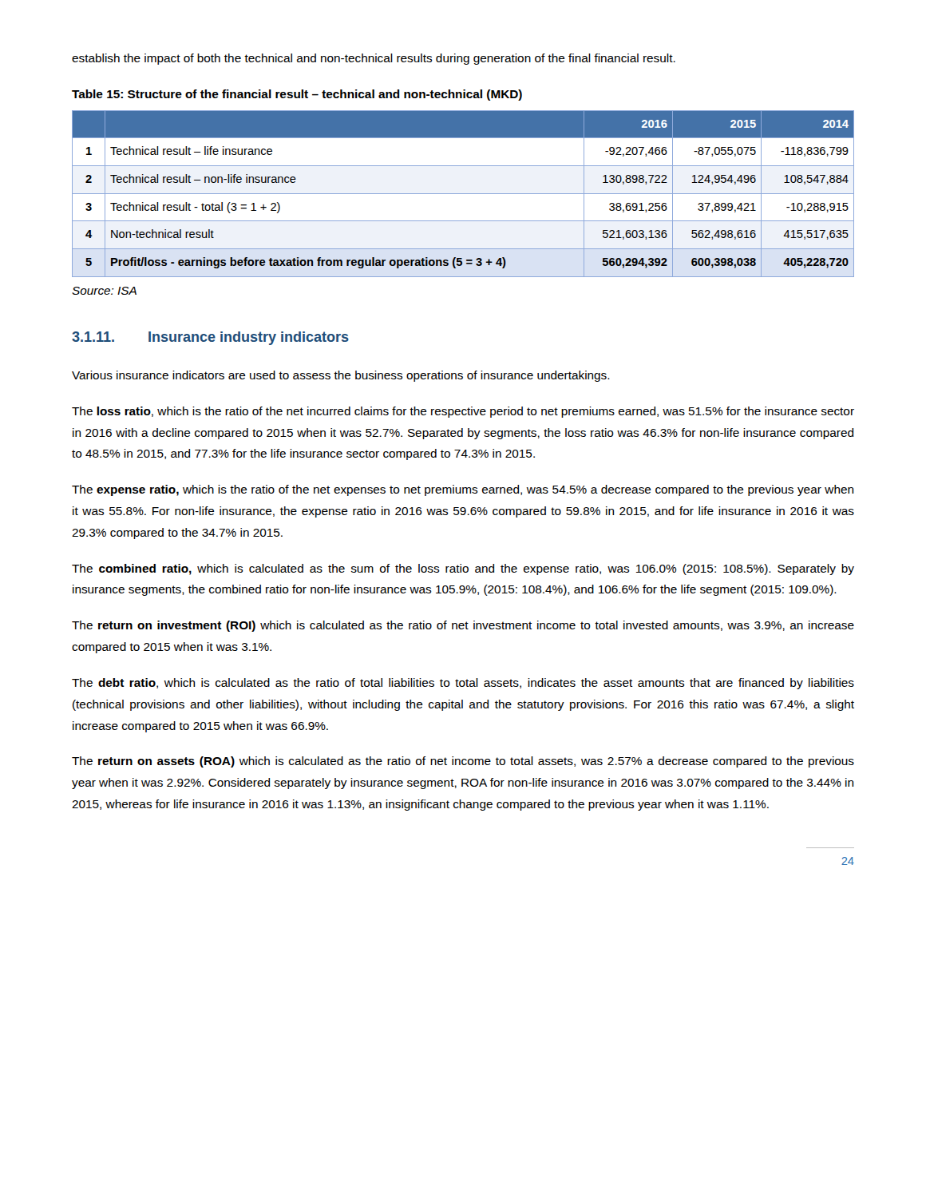establish the impact of both the technical and non-technical results during generation of the final financial result.
Table 15: Structure of the financial result – technical and non-technical (MKD)
| | | 2016 | 2015 | 2014 |
| --- | --- | --- | --- | --- |
| 1 | Technical result – life insurance | -92,207,466 | -87,055,075 | -118,836,799 |
| 2 | Technical result – non-life insurance | 130,898,722 | 124,954,496 | 108,547,884 |
| 3 | Technical result - total (3 = 1 + 2) | 38,691,256 | 37,899,421 | -10,288,915 |
| 4 | Non-technical result | 521,603,136 | 562,498,616 | 415,517,635 |
| 5 | Profit/loss - earnings before taxation from regular operations (5 = 3 + 4) | 560,294,392 | 600,398,038 | 405,228,720 |
Source: ISA
3.1.11. Insurance industry indicators
Various insurance indicators are used to assess the business operations of insurance undertakings.
The loss ratio, which is the ratio of the net incurred claims for the respective period to net premiums earned, was 51.5% for the insurance sector in 2016 with a decline compared to 2015 when it was 52.7%. Separated by segments, the loss ratio was 46.3% for non-life insurance compared to 48.5% in 2015, and 77.3% for the life insurance sector compared to 74.3% in 2015.
The expense ratio, which is the ratio of the net expenses to net premiums earned, was 54.5% a decrease compared to the previous year when it was 55.8%. For non-life insurance, the expense ratio in 2016 was 59.6% compared to 59.8% in 2015, and for life insurance in 2016 it was 29.3% compared to the 34.7% in 2015.
The combined ratio, which is calculated as the sum of the loss ratio and the expense ratio, was 106.0% (2015: 108.5%). Separately by insurance segments, the combined ratio for non-life insurance was 105.9%, (2015: 108.4%), and 106.6% for the life segment (2015: 109.0%).
The return on investment (ROI) which is calculated as the ratio of net investment income to total invested amounts, was 3.9%, an increase compared to 2015 when it was 3.1%.
The debt ratio, which is calculated as the ratio of total liabilities to total assets, indicates the asset amounts that are financed by liabilities (technical provisions and other liabilities), without including the capital and the statutory provisions. For 2016 this ratio was 67.4%, a slight increase compared to 2015 when it was 66.9%.
The return on assets (ROA) which is calculated as the ratio of net income to total assets, was 2.57% a decrease compared to the previous year when it was 2.92%. Considered separately by insurance segment, ROA for non-life insurance in 2016 was 3.07% compared to the 3.44% in 2015, whereas for life insurance in 2016 it was 1.13%, an insignificant change compared to the previous year when it was 1.11%.
24